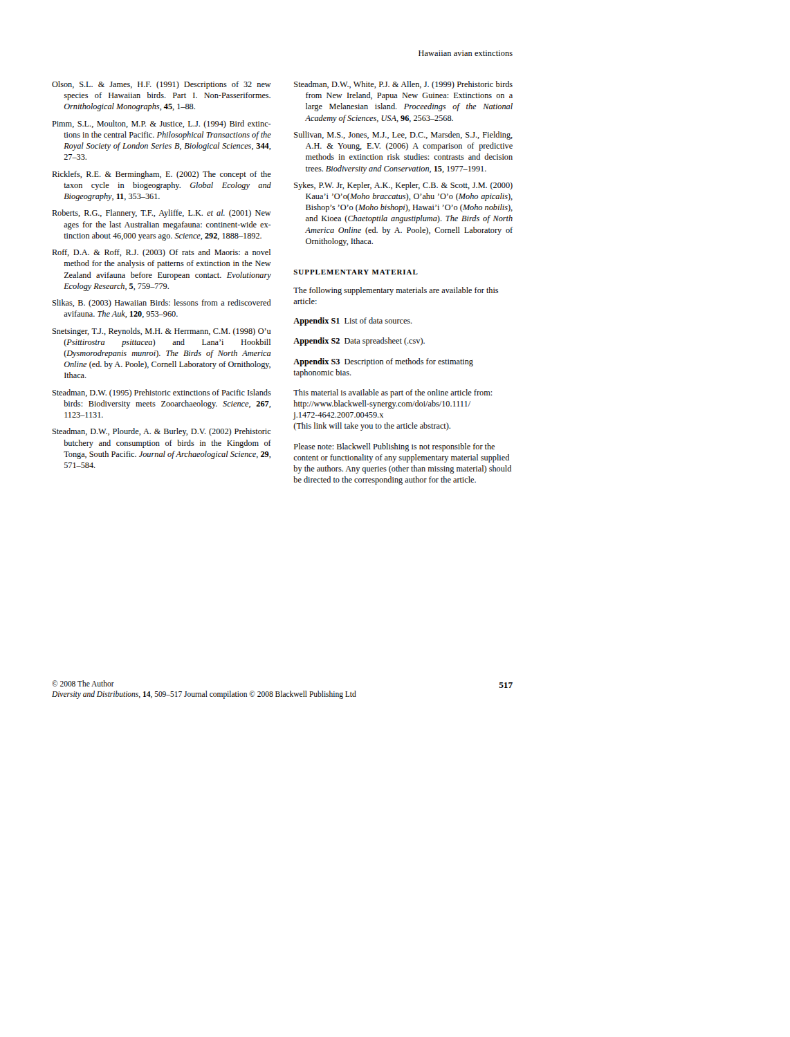Hawaiian avian extinctions
Olson, S.L. & James, H.F. (1991) Descriptions of 32 new species of Hawaiian birds. Part I. Non-Passeriformes. Ornithological Monographs, 45, 1–88.
Pimm, S.L., Moulton, M.P. & Justice, L.J. (1994) Bird extinctions in the central Pacific. Philosophical Transactions of the Royal Society of London Series B, Biological Sciences, 344, 27–33.
Ricklefs, R.E. & Bermingham, E. (2002) The concept of the taxon cycle in biogeography. Global Ecology and Biogeography, 11, 353–361.
Roberts, R.G., Flannery, T.F., Ayliffe, L.K. et al. (2001) New ages for the last Australian megafauna: continent-wide extinction about 46,000 years ago. Science, 292, 1888–1892.
Roff, D.A. & Roff, R.J. (2003) Of rats and Maoris: a novel method for the analysis of patterns of extinction in the New Zealand avifauna before European contact. Evolutionary Ecology Research, 5, 759–779.
Slikas, B. (2003) Hawaiian Birds: lessons from a rediscovered avifauna. The Auk, 120, 953–960.
Snetsinger, T.J., Reynolds, M.H. & Herrmann, C.M. (1998) O’u (Psittirostra psittacea) and Lana’i Hookbill (Dysmorodrepanis munroi). The Birds of North America Online (ed. by A. Poole), Cornell Laboratory of Ornithology, Ithaca.
Steadman, D.W. (1995) Prehistoric extinctions of Pacific Islands birds: Biodiversity meets Zooarchaeology. Science, 267, 1123–1131.
Steadman, D.W., Plourde, A. & Burley, D.V. (2002) Prehistoric butchery and consumption of birds in the Kingdom of Tonga, South Pacific. Journal of Archaeological Science, 29, 571–584.
Steadman, D.W., White, P.J. & Allen, J. (1999) Prehistoric birds from New Ireland, Papua New Guinea: Extinctions on a large Melanesian island. Proceedings of the National Academy of Sciences, USA, 96, 2563–2568.
Sullivan, M.S., Jones, M.J., Lee, D.C., Marsden, S.J., Fielding, A.H. & Young, E.V. (2006) A comparison of predictive methods in extinction risk studies: contrasts and decision trees. Biodiversity and Conservation, 15, 1977–1991.
Sykes, P.W. Jr, Kepler, A.K., Kepler, C.B. & Scott, J.M. (2000) Kaua’i ’O’o(Moho braccatus), O’ahu ’O’o (Moho apicalis), Bishop’s ’O’o (Moho bishopi), Hawai’i ’O’o (Moho nobilis), and Kioea (Chaetoptila angustipluma). The Birds of North America Online (ed. by A. Poole), Cornell Laboratory of Ornithology, Ithaca.
Supplementary material
The following supplementary materials are available for this article:
Appendix S1 List of data sources.
Appendix S2 Data spreadsheet (.csv).
Appendix S3 Description of methods for estimating taphonomic bias.
This material is available as part of the online article from:
http://www.blackwell-synergy.com/doi/abs/10.1111/
j.1472-4642.2007.00459.x
(This link will take you to the article abstract).
Please note: Blackwell Publishing is not responsible for the content or functionality of any supplementary material supplied by the authors. Any queries (other than missing material) should be directed to the corresponding author for the article.
© 2008 The Author
Diversity and Distributions, 14, 509–517 Journal compilation © 2008 Blackwell Publishing Ltd
517